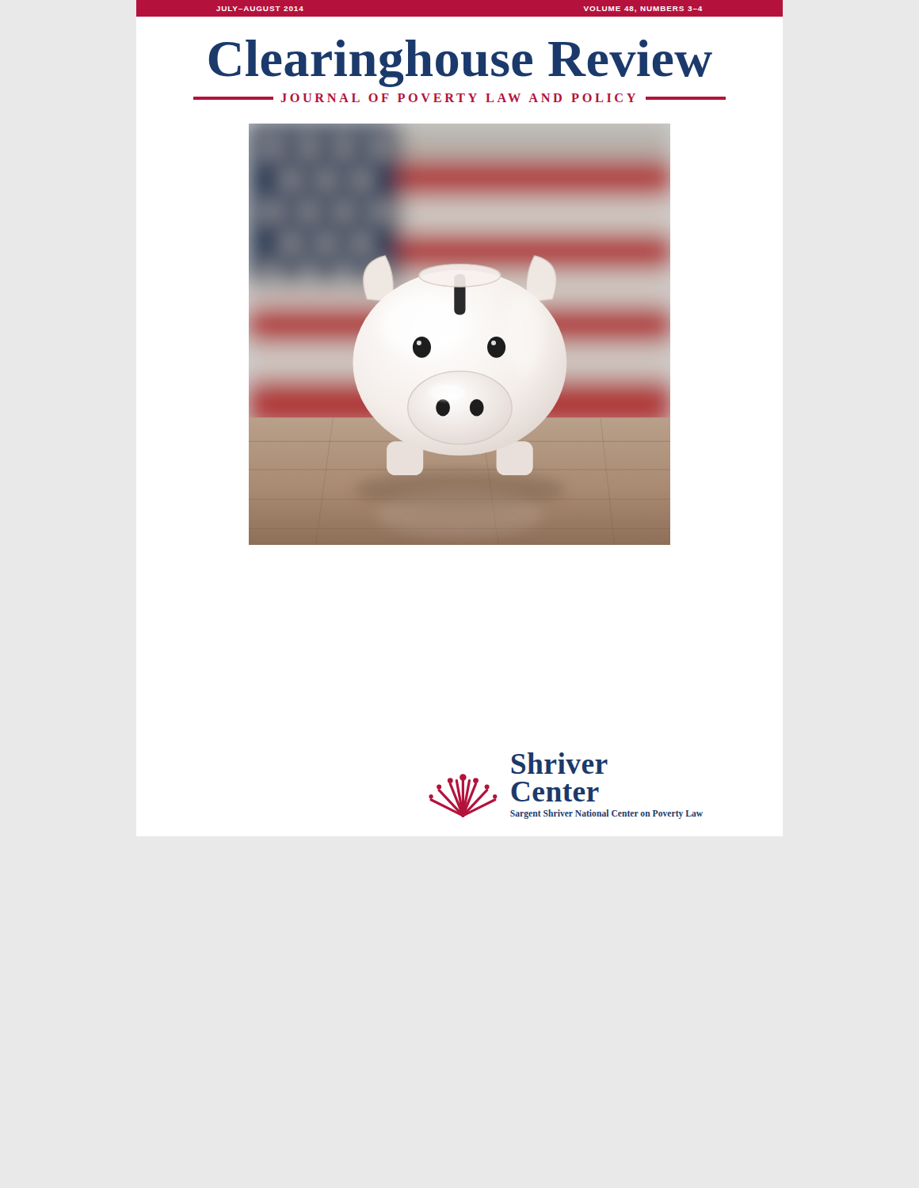July–August 2014 Volume 48, Numbers 3–4
Clearinghouse Review
Journal of Poverty Law and Policy
Piggy bank in front of an American flag.
Shriver Center Sargent Shriver National Center on Poverty Law